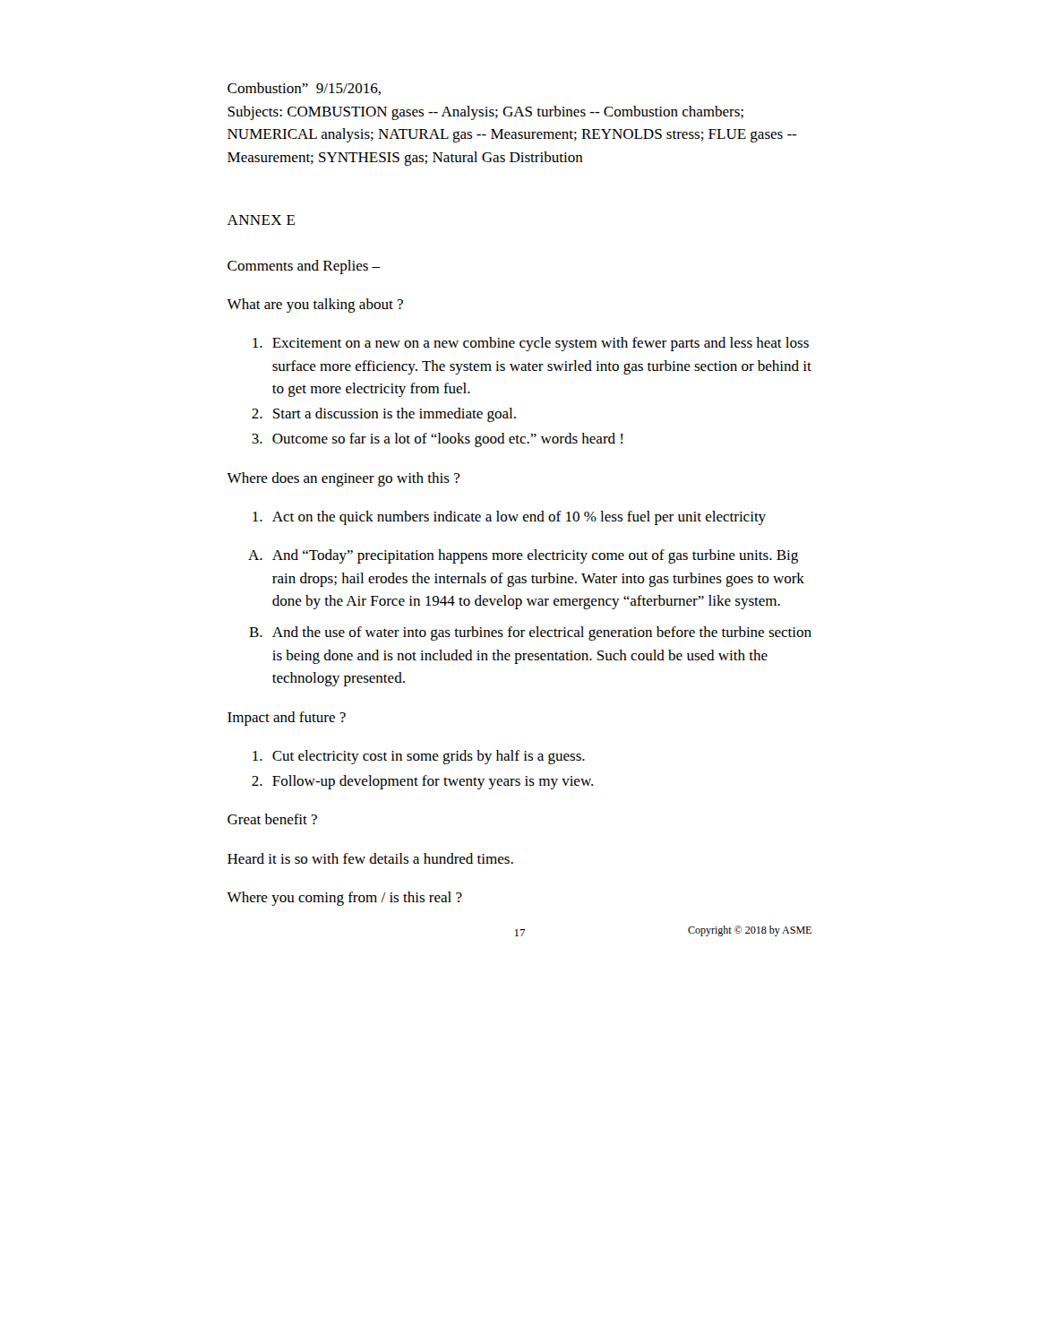Combustion” 9/15/2016,
Subjects: COMBUSTION gases -- Analysis; GAS turbines -- Combustion chambers; NUMERICAL analysis; NATURAL gas -- Measurement; REYNOLDS stress; FLUE gases -- Measurement; SYNTHESIS gas; Natural Gas Distribution
ANNEX E
Comments and Replies –
What are you talking about ?
Excitement on a new on a new combine cycle system with fewer parts and less heat loss surface more efficiency. The system is water swirled into gas turbine section or behind it to get more electricity from fuel.
Start a discussion is the immediate goal.
Outcome so far is a lot of “looks good etc.” words heard !
Where does an engineer go with this ?
Act on the quick numbers indicate a low end of 10 % less fuel per unit electricity
And “Today” precipitation happens more electricity come out of gas turbine units. Big rain drops; hail erodes the internals of gas turbine. Water into gas turbines goes to work done by the Air Force in 1944 to develop war emergency “afterburner” like system.
And the use of water into gas turbines for electrical generation before the turbine section is being done and is not included in the presentation. Such could be used with the technology presented.
Impact and future ?
Cut electricity cost in some grids by half is a guess.
Follow-up development for twenty years is my view.
Great benefit ?
Heard it is so with few details a hundred times.
Where you coming from / is this real ?
17
Copyright © 2018 by ASME